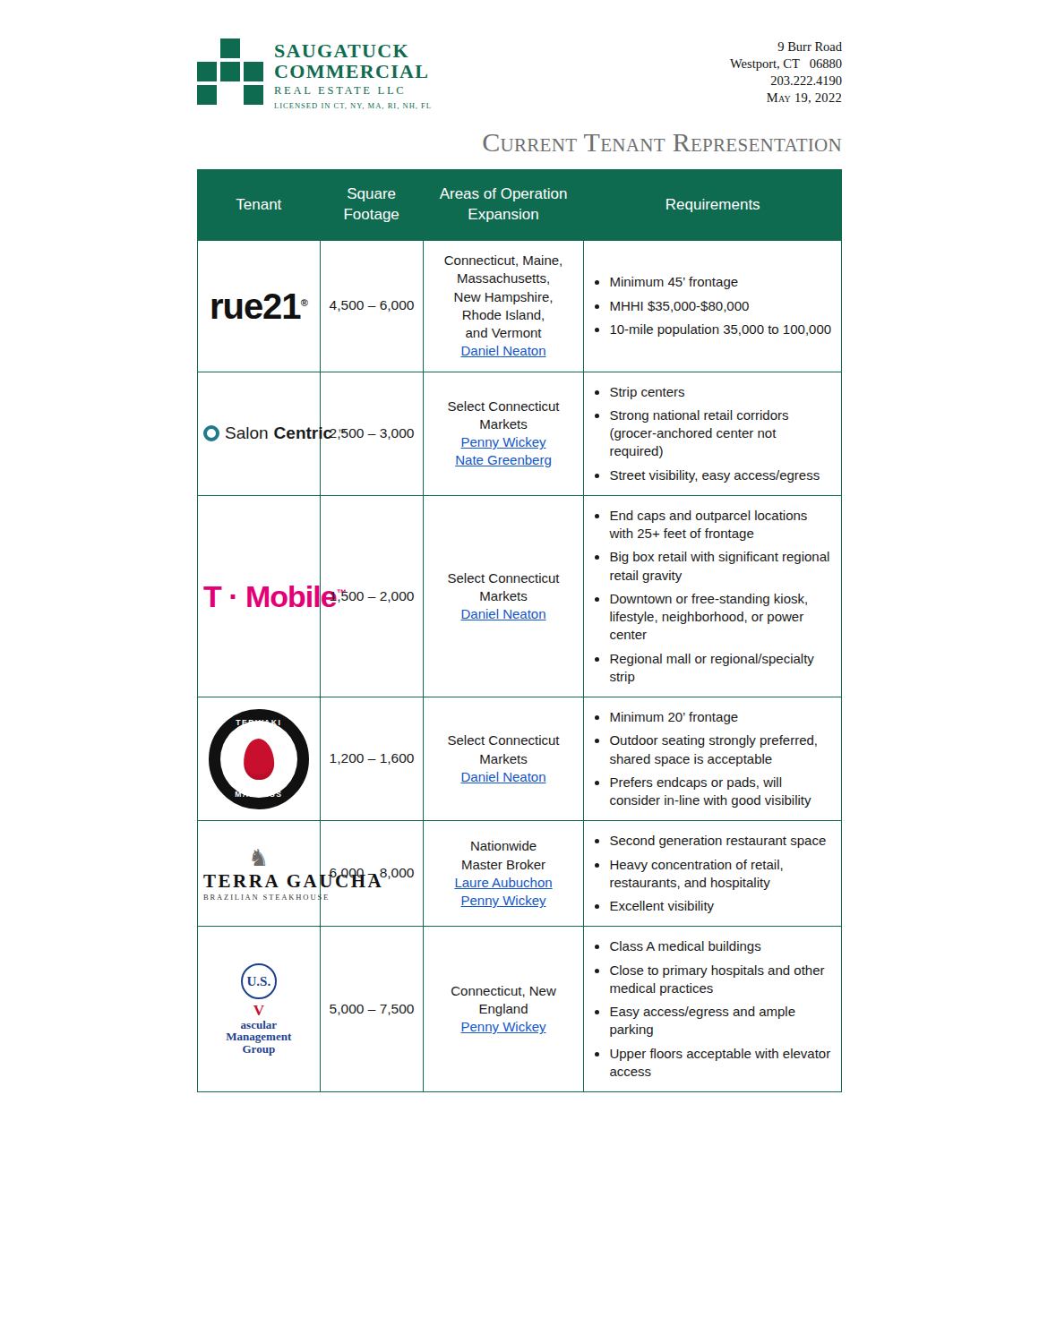SAUGATUCK
COMMERCIAL
REAL ESTATE LLC
LICENSED IN CT, NY, MA, RI, NH, FL
9 Burr Road
Westport, CT 06880
203.222.4190
May 19, 2022
Current Tenant Representation
| Tenant | Square Footage | Areas of Operation Expansion | Requirements |
| --- | --- | --- | --- |
| rue21 ® | 4,500 – 6,000 | Connecticut, Maine, Massachusetts, New Hampshire, Rhode Island, and Vermont Daniel Neaton | Minimum 45’ frontage MHHI $35,000-$80,000 10-mile population 35,000 to 100,000 |
| Salon Centric ™ | 2,500 – 3,000 | Select Connecticut Markets Penny Wickey Nate Greenberg | Strip centers Strong national retail corridors (grocer-anchored center not required) Street visibility, easy access/egress |
| T · Mobile ™ | 1,500 – 2,000 | Select Connecticut Markets Daniel Neaton | End caps and outparcel locations with 25+ feet of frontage Big box retail with significant regional retail gravity Downtown or free-standing kiosk, lifestyle, neighborhood, or power center Regional mall or regional/specialty strip |
| TERIYAKI MADNESS | 1,200 – 1,600 | Select Connecticut Markets Daniel Neaton | Minimum 20’ frontage Outdoor seating strongly preferred, shared space is acceptable Prefers endcaps or pads, will consider in-line with good visibility |
| ♞ TERRA GAUCHA BRAZILIAN STEAKHOUSE | 6,000 – 8,000 | Nationwide Master Broker Laure Aubuchon Penny Wickey | Second generation restaurant space Heavy concentration of retail, restaurants, and hospitality Excellent visibility |
| U.S. V ascular Management Group | 5,000 – 7,500 | Connecticut, New England Penny Wickey | Class A medical buildings Close to primary hospitals and other medical practices Easy access/egress and ample parking Upper floors acceptable with elevator access |